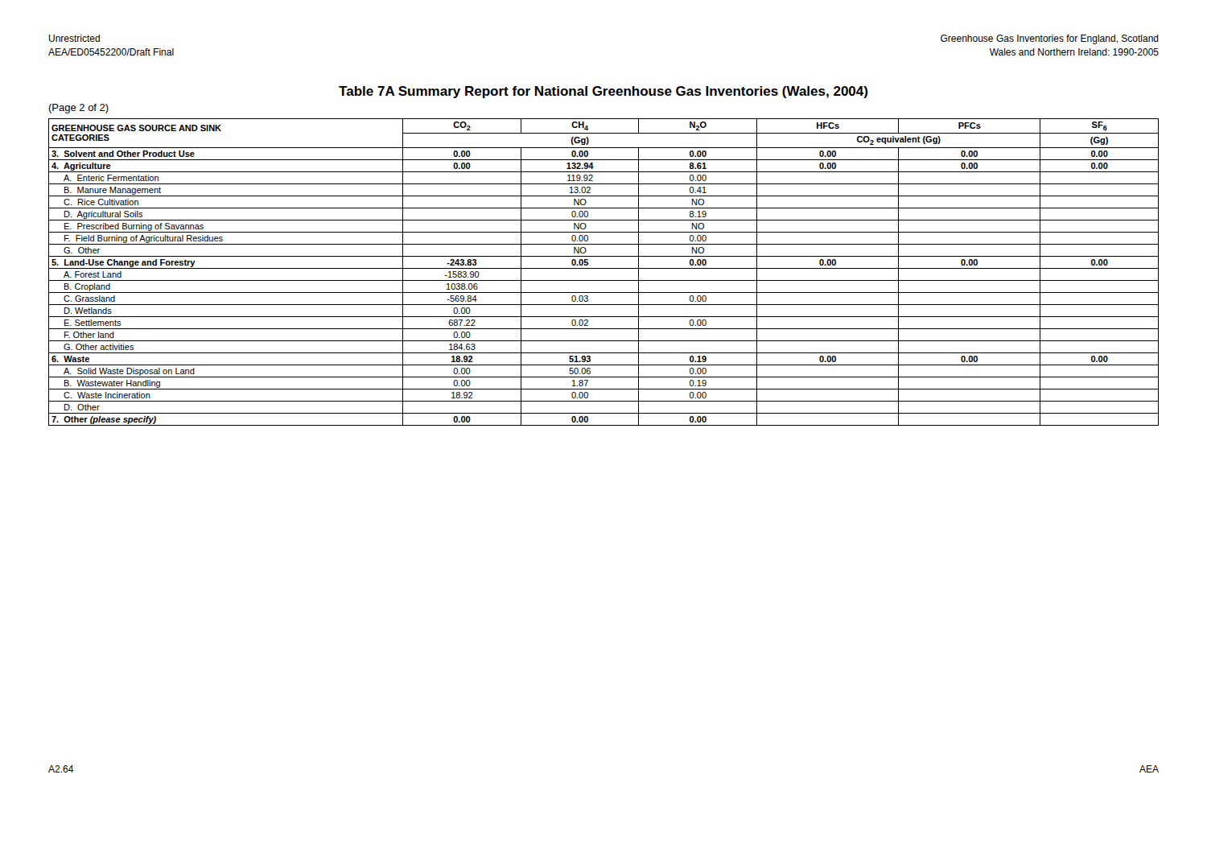Unrestricted
AEA/ED05452200/Draft Final
Greenhouse Gas Inventories for England, Scotland
Wales and Northern Ireland: 1990-2005
Table 7A Summary Report for National Greenhouse Gas Inventories (Wales, 2004)
(Page 2 of 2)
| GREENHOUSE GAS SOURCE AND SINK CATEGORIES | CO 2 | CH 4 | N 2 O | HFCs | PFCs | SF 6 |
| --- | --- | --- | --- | --- | --- | --- |
| (Gg) | CO 2 equivalent (Gg) | (Gg) |
| 3. Solvent and Other Product Use | 0.00 | 0.00 | 0.00 | 0.00 | 0.00 | 0.00 |
| 4. Agriculture | 0.00 | 132.94 | 8.61 | 0.00 | 0.00 | 0.00 |
| A. Enteric Fermentation | | 119.92 | 0.00 | | | |
| B. Manure Management | | 13.02 | 0.41 | | | |
| C. Rice Cultivation | | NO | NO | | | |
| D. Agricultural Soils | | 0.00 | 8.19 | | | |
| E. Prescribed Burning of Savannas | | NO | NO | | | |
| F. Field Burning of Agricultural Residues | | 0.00 | 0.00 | | | |
| G. Other | | NO | NO | | | |
| 5. Land-Use Change and Forestry | -243.83 | 0.05 | 0.00 | 0.00 | 0.00 | 0.00 |
| A. Forest Land | -1583.90 | | | | | |
| B. Cropland | 1038.06 | | | | | |
| C. Grassland | -569.84 | 0.03 | 0.00 | | | |
| D. Wetlands | 0.00 | | | | | |
| E. Settlements | 687.22 | 0.02 | 0.00 | | | |
| F. Other land | 0.00 | | | | | |
| G. Other activities | 184.63 | | | | | |
| 6. Waste | 18.92 | 51.93 | 0.19 | 0.00 | 0.00 | 0.00 |
| A. Solid Waste Disposal on Land | 0.00 | 50.06 | 0.00 | | | |
| B. Wastewater Handling | 0.00 | 1.87 | 0.19 | | | |
| C. Waste Incineration | 18.92 | 0.00 | 0.00 | | | |
| D. Other | | | | | | |
| 7. Other (please specify) | 0.00 | 0.00 | 0.00 | | | |
A2.64
AEA